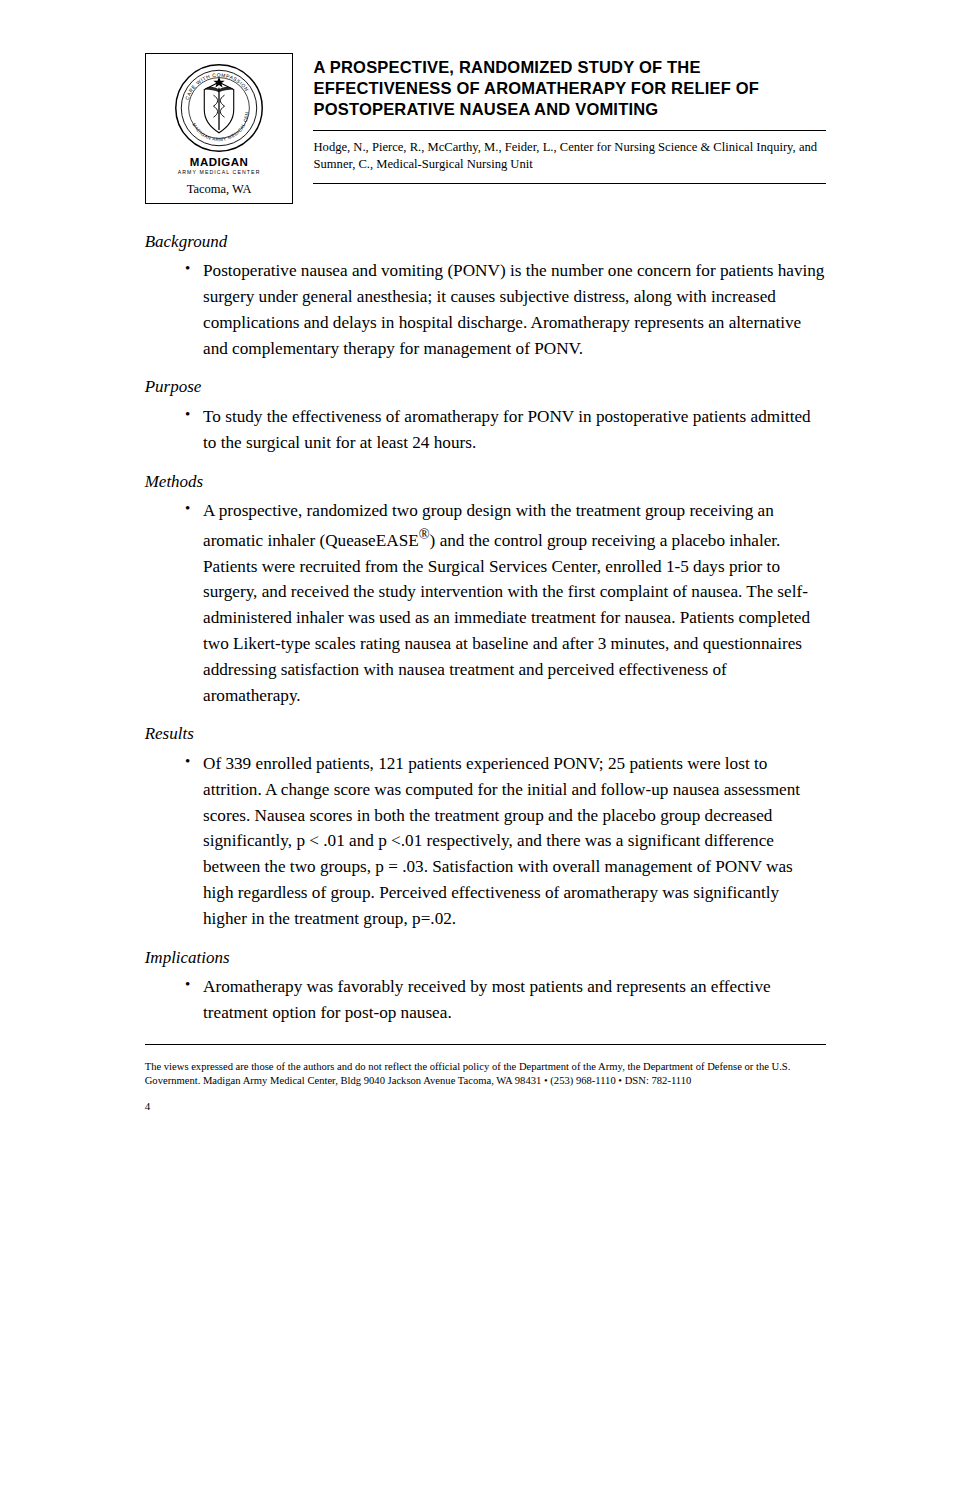CARE WITH COMPASSION MADIGAN ARMY MEDICAL CENTER
MADIGAN
ARMY MEDICAL CENTER
Tacoma, WA
A Prospective, Randomized Study of the Effectiveness of Aromatherapy for Relief of Postoperative Nausea and Vomiting
Hodge, N., Pierce, R., McCarthy, M., Feider, L., Center for Nursing Science & Clinical Inquiry, and Sumner, C., Medical-Surgical Nursing Unit
Background
Postoperative nausea and vomiting (PONV) is the number one concern for patients having surgery under general anesthesia; it causes subjective distress, along with increased complications and delays in hospital discharge. Aromatherapy represents an alternative and complementary therapy for management of PONV.
Purpose
To study the effectiveness of aromatherapy for PONV in postoperative patients admitted to the surgical unit for at least 24 hours.
Methods
A prospective, randomized two group design with the treatment group receiving an aromatic inhaler (QueaseEASE®) and the control group receiving a placebo inhaler. Patients were recruited from the Surgical Services Center, enrolled 1-5 days prior to surgery, and received the study intervention with the first complaint of nausea. The self-administered inhaler was used as an immediate treatment for nausea. Patients completed two Likert-type scales rating nausea at baseline and after 3 minutes, and questionnaires addressing satisfaction with nausea treatment and perceived effectiveness of aromatherapy.
Results
Of 339 enrolled patients, 121 patients experienced PONV; 25 patients were lost to attrition. A change score was computed for the initial and follow-up nausea assessment scores. Nausea scores in both the treatment group and the placebo group decreased significantly, p < .01 and p <.01 respectively, and there was a significant difference between the two groups, p = .03. Satisfaction with overall management of PONV was high regardless of group. Perceived effectiveness of aromatherapy was significantly higher in the treatment group, p=.02.
Implications
Aromatherapy was favorably received by most patients and represents an effective treatment option for post-op nausea.
The views expressed are those of the authors and do not reflect the official policy of the Department of the Army, the Department of Defense or the U.S. Government. Madigan Army Medical Center, Bldg 9040 Jackson Avenue Tacoma, WA 98431 • (253) 968-1110 • DSN: 782-1110
4